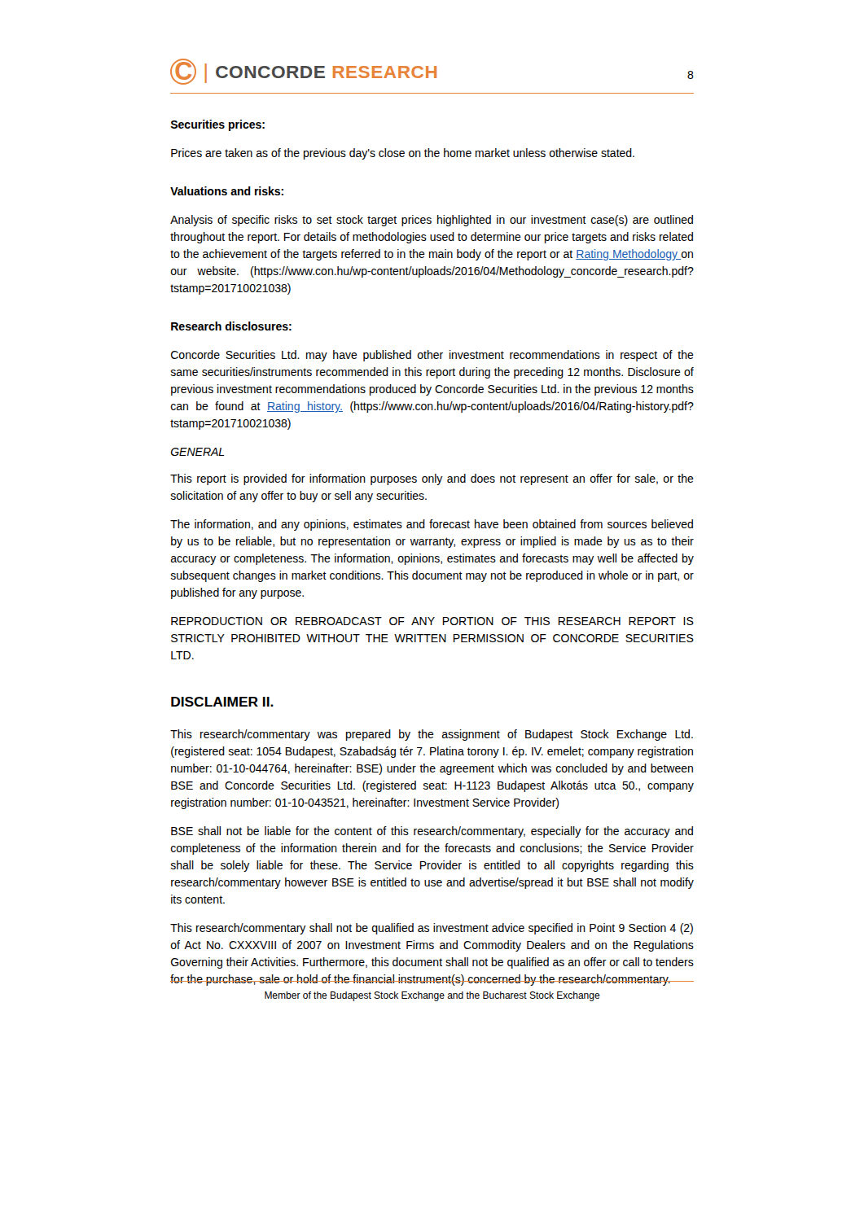C|CONCORDE RESEARCH
8
Securities prices:
Prices are taken as of the previous day's close on the home market unless otherwise stated.
Valuations and risks:
Analysis of specific risks to set stock target prices highlighted in our investment case(s) are outlined throughout the report. For details of methodologies used to determine our price targets and risks related to the achievement of the targets referred to in the main body of the report or at Rating Methodology on our website. (https://www.con.hu/wp-content/uploads/2016/04/Methodology_concorde_research.pdf?tstamp=201710021038)
Research disclosures:
Concorde Securities Ltd. may have published other investment recommendations in respect of the same securities/instruments recommended in this report during the preceding 12 months. Disclosure of previous investment recommendations produced by Concorde Securities Ltd. in the previous 12 months can be found at Rating history. (https://www.con.hu/wp-content/uploads/2016/04/Rating-history.pdf?tstamp=201710021038)
GENERAL
This report is provided for information purposes only and does not represent an offer for sale, or the solicitation of any offer to buy or sell any securities.
The information, and any opinions, estimates and forecast have been obtained from sources believed by us to be reliable, but no representation or warranty, express or implied is made by us as to their accuracy or completeness. The information, opinions, estimates and forecasts may well be affected by subsequent changes in market conditions. This document may not be reproduced in whole or in part, or published for any purpose.
REPRODUCTION OR REBROADCAST OF ANY PORTION OF THIS RESEARCH REPORT IS STRICTLY PROHIBITED WITHOUT THE WRITTEN PERMISSION OF CONCORDE SECURITIES LTD.
DISCLAIMER II.
This research/commentary was prepared by the assignment of Budapest Stock Exchange Ltd. (registered seat: 1054 Budapest, Szabadság tér 7. Platina torony I. ép. IV. emelet; company registration number: 01-10-044764, hereinafter: BSE) under the agreement which was concluded by and between BSE and Concorde Securities Ltd. (registered seat: H-1123 Budapest Alkotás utca 50., company registration number: 01-10-043521, hereinafter: Investment Service Provider)
BSE shall not be liable for the content of this research/commentary, especially for the accuracy and completeness of the information therein and for the forecasts and conclusions; the Service Provider shall be solely liable for these. The Service Provider is entitled to all copyrights regarding this research/commentary however BSE is entitled to use and advertise/spread it but BSE shall not modify its content.
This research/commentary shall not be qualified as investment advice specified in Point 9 Section 4 (2) of Act No. CXXXVIII of 2007 on Investment Firms and Commodity Dealers and on the Regulations Governing their Activities. Furthermore, this document shall not be qualified as an offer or call to tenders for the purchase, sale or hold of the financial instrument(s) concerned by the research/commentary.
Member of the Budapest Stock Exchange and the Bucharest Stock Exchange